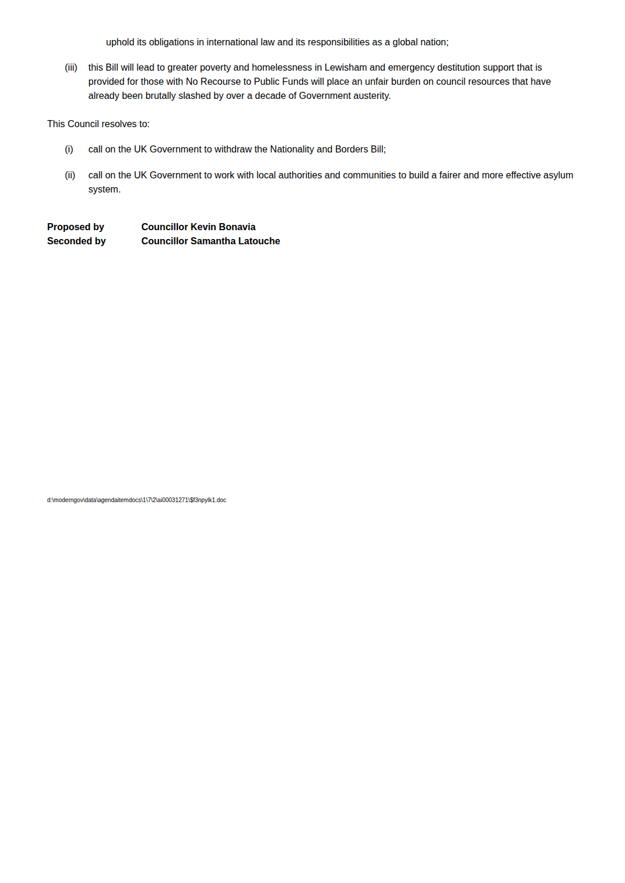uphold its obligations in international law and its responsibilities as a global nation;
(iii)
this Bill will lead to greater poverty and homelessness in Lewisham and emergency destitution support that is provided for those with No Recourse to Public Funds will place an unfair burden on council resources that have already been brutally slashed by over a decade of Government austerity.
This Council resolves to:
(i)
call on the UK Government to withdraw the Nationality and Borders Bill;
(ii)
call on the UK Government to work with local authorities and communities to build a fairer and more effective asylum system.
Proposed by
Councillor Kevin Bonavia
Seconded by
Councillor Samantha Latouche
d:\moderngov\data\agendaitemdocs\1\7\2\ai00031271\$f3npylk1.doc